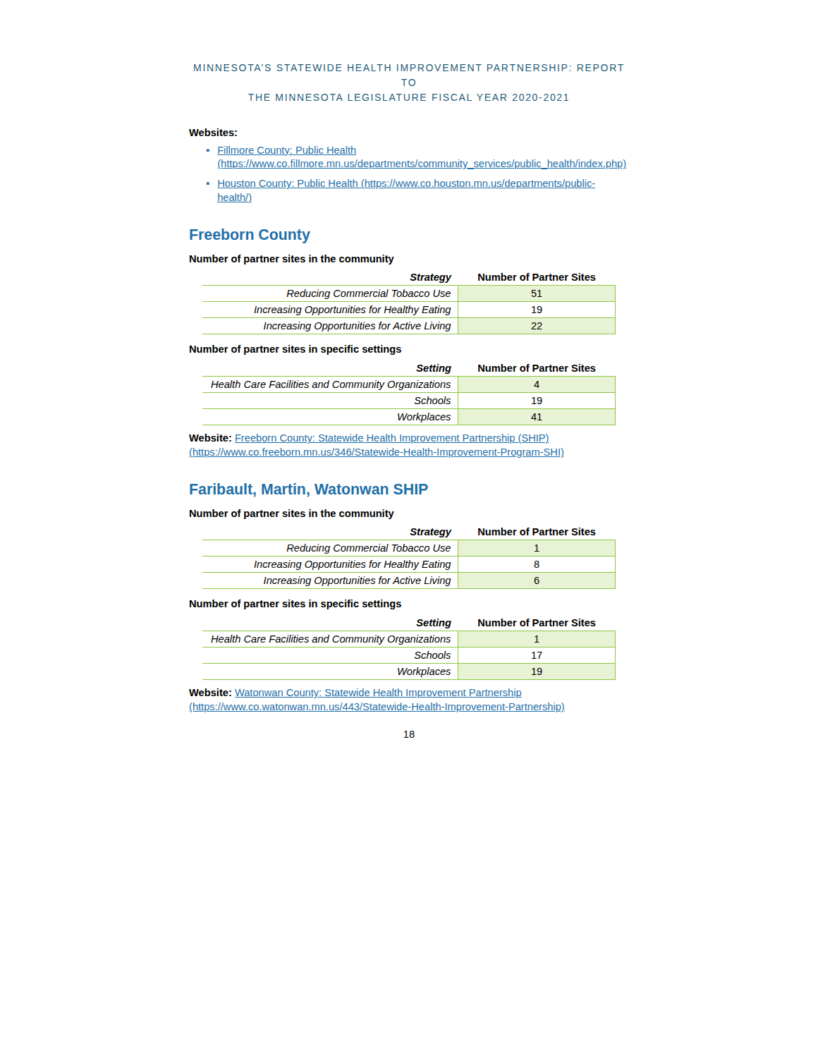MINNESOTA’S STATEWIDE HEALTH IMPROVEMENT PARTNERSHIP: REPORT TO
THE MINNESOTA LEGISLATURE FISCAL YEAR 2020-2021
Websites:
Fillmore County: Public Health (https://www.co.fillmore.mn.us/departments/community_services/public_health/index.php)
Houston County: Public Health (https://www.co.houston.mn.us/departments/public-health/)
Freeborn County
Number of partner sites in the community
| Strategy | Number of Partner Sites |
| --- | --- |
| Reducing Commercial Tobacco Use | 51 |
| Increasing Opportunities for Healthy Eating | 19 |
| Increasing Opportunities for Active Living | 22 |
Number of partner sites in specific settings
| Setting | Number of Partner Sites |
| --- | --- |
| Health Care Facilities and Community Organizations | 4 |
| Schools | 19 |
| Workplaces | 41 |
Website: Freeborn County: Statewide Health Improvement Partnership (SHIP) (https://www.co.freeborn.mn.us/346/Statewide-Health-Improvement-Program-SHI)
Faribault, Martin, Watonwan SHIP
Number of partner sites in the community
| Strategy | Number of Partner Sites |
| --- | --- |
| Reducing Commercial Tobacco Use | 1 |
| Increasing Opportunities for Healthy Eating | 8 |
| Increasing Opportunities for Active Living | 6 |
Number of partner sites in specific settings
| Setting | Number of Partner Sites |
| --- | --- |
| Health Care Facilities and Community Organizations | 1 |
| Schools | 17 |
| Workplaces | 19 |
Website: Watonwan County: Statewide Health Improvement Partnership (https://www.co.watonwan.mn.us/443/Statewide-Health-Improvement-Partnership)
18